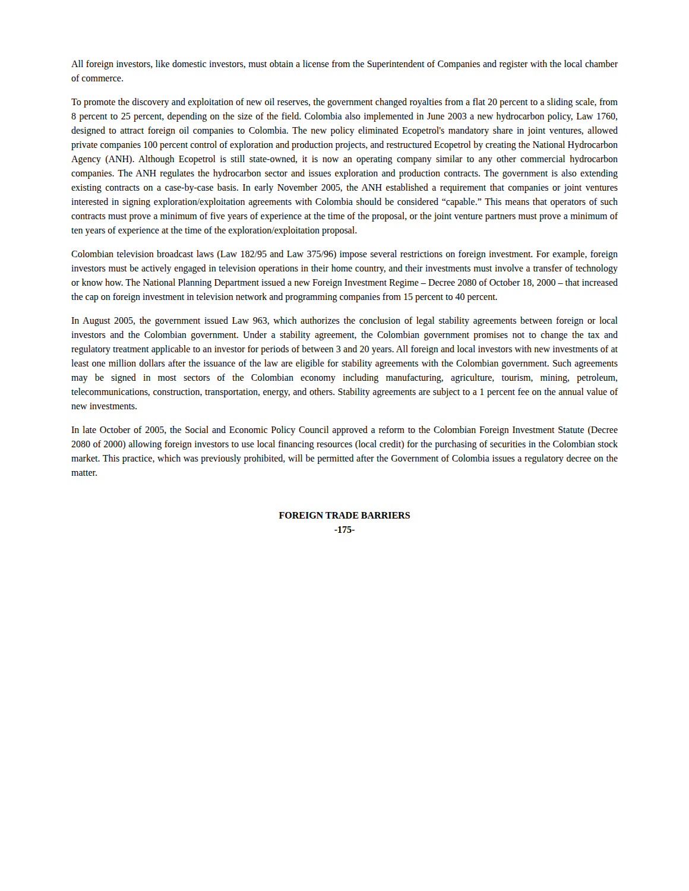All foreign investors, like domestic investors, must obtain a license from the Superintendent of Companies and register with the local chamber of commerce.
To promote the discovery and exploitation of new oil reserves, the government changed royalties from a flat 20 percent to a sliding scale, from 8 percent to 25 percent, depending on the size of the field. Colombia also implemented in June 2003 a new hydrocarbon policy, Law 1760, designed to attract foreign oil companies to Colombia. The new policy eliminated Ecopetrol's mandatory share in joint ventures, allowed private companies 100 percent control of exploration and production projects, and restructured Ecopetrol by creating the National Hydrocarbon Agency (ANH). Although Ecopetrol is still state-owned, it is now an operating company similar to any other commercial hydrocarbon companies. The ANH regulates the hydrocarbon sector and issues exploration and production contracts. The government is also extending existing contracts on a case-by-case basis. In early November 2005, the ANH established a requirement that companies or joint ventures interested in signing exploration/exploitation agreements with Colombia should be considered “capable.” This means that operators of such contracts must prove a minimum of five years of experience at the time of the proposal, or the joint venture partners must prove a minimum of ten years of experience at the time of the exploration/exploitation proposal.
Colombian television broadcast laws (Law 182/95 and Law 375/96) impose several restrictions on foreign investment. For example, foreign investors must be actively engaged in television operations in their home country, and their investments must involve a transfer of technology or know how. The National Planning Department issued a new Foreign Investment Regime – Decree 2080 of October 18, 2000 – that increased the cap on foreign investment in television network and programming companies from 15 percent to 40 percent.
In August 2005, the government issued Law 963, which authorizes the conclusion of legal stability agreements between foreign or local investors and the Colombian government. Under a stability agreement, the Colombian government promises not to change the tax and regulatory treatment applicable to an investor for periods of between 3 and 20 years. All foreign and local investors with new investments of at least one million dollars after the issuance of the law are eligible for stability agreements with the Colombian government. Such agreements may be signed in most sectors of the Colombian economy including manufacturing, agriculture, tourism, mining, petroleum, telecommunications, construction, transportation, energy, and others. Stability agreements are subject to a 1 percent fee on the annual value of new investments.
In late October of 2005, the Social and Economic Policy Council approved a reform to the Colombian Foreign Investment Statute (Decree 2080 of 2000) allowing foreign investors to use local financing resources (local credit) for the purchasing of securities in the Colombian stock market. This practice, which was previously prohibited, will be permitted after the Government of Colombia issues a regulatory decree on the matter.
FOREIGN TRADE BARRIERS
-175-